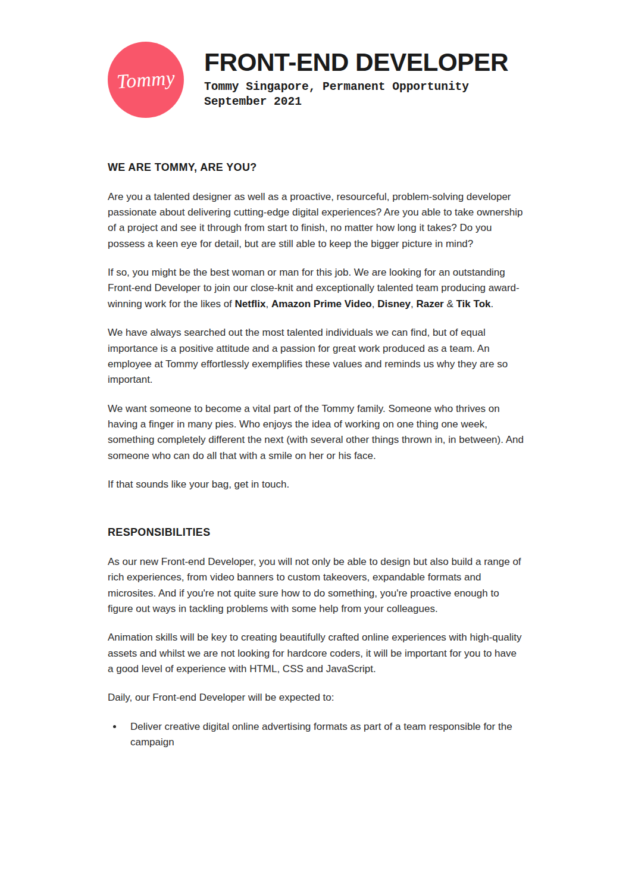Tommy
Front-end Developer
Tommy Singapore, Permanent Opportunity
September 2021
We are Tommy, are you?
Are you a talented designer as well as a proactive, resourceful, problem-solving developer passionate about delivering cutting-edge digital experiences? Are you able to take ownership of a project and see it through from start to finish, no matter how long it takes? Do you possess a keen eye for detail, but are still able to keep the bigger picture in mind?
If so, you might be the best woman or man for this job. We are looking for an outstanding Front-end Developer to join our close-knit and exceptionally talented team producing award-winning work for the likes of Netflix, Amazon Prime Video, Disney, Razer & Tik Tok.
We have always searched out the most talented individuals we can find, but of equal importance is a positive attitude and a passion for great work produced as a team. An employee at Tommy effortlessly exemplifies these values and reminds us why they are so important.
We want someone to become a vital part of the Tommy family. Someone who thrives on having a finger in many pies. Who enjoys the idea of working on one thing one week, something completely different the next (with several other things thrown in, in between). And someone who can do all that with a smile on her or his face.
If that sounds like your bag, get in touch.
Responsibilities
As our new Front-end Developer, you will not only be able to design but also build a range of rich experiences, from video banners to custom takeovers, expandable formats and microsites. And if you're not quite sure how to do something, you're proactive enough to figure out ways in tackling problems with some help from your colleagues.
Animation skills will be key to creating beautifully crafted online experiences with high-quality assets and whilst we are not looking for hardcore coders, it will be important for you to have a good level of experience with HTML, CSS and JavaScript.
Daily, our Front-end Developer will be expected to:
Deliver creative digital online advertising formats as part of a team responsible for the campaign